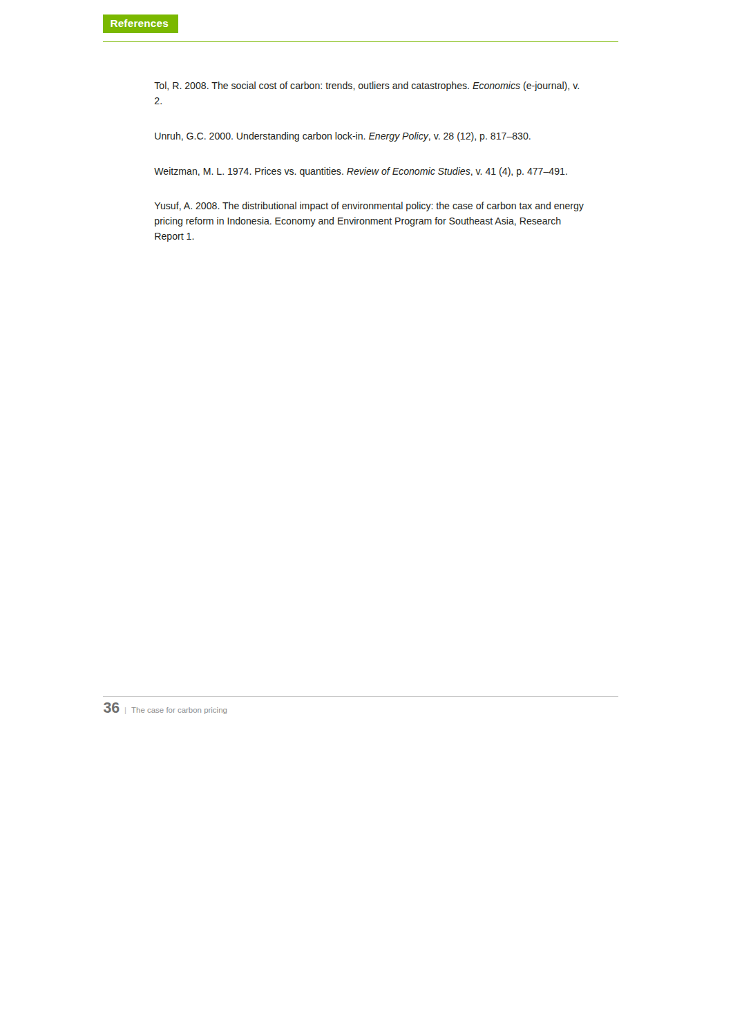References
Tol, R. 2008. The social cost of carbon: trends, outliers and catastrophes. Economics (e-journal), v. 2.
Unruh, G.C. 2000. Understanding carbon lock-in. Energy Policy, v. 28 (12), p. 817–830.
Weitzman, M. L. 1974. Prices vs. quantities. Review of Economic Studies, v. 41 (4), p. 477–491.
Yusuf, A. 2008. The distributional impact of environmental policy: the case of carbon tax and energy pricing reform in Indonesia. Economy and Environment Program for Southeast Asia, Research Report 1.
36|The case for carbon pricing